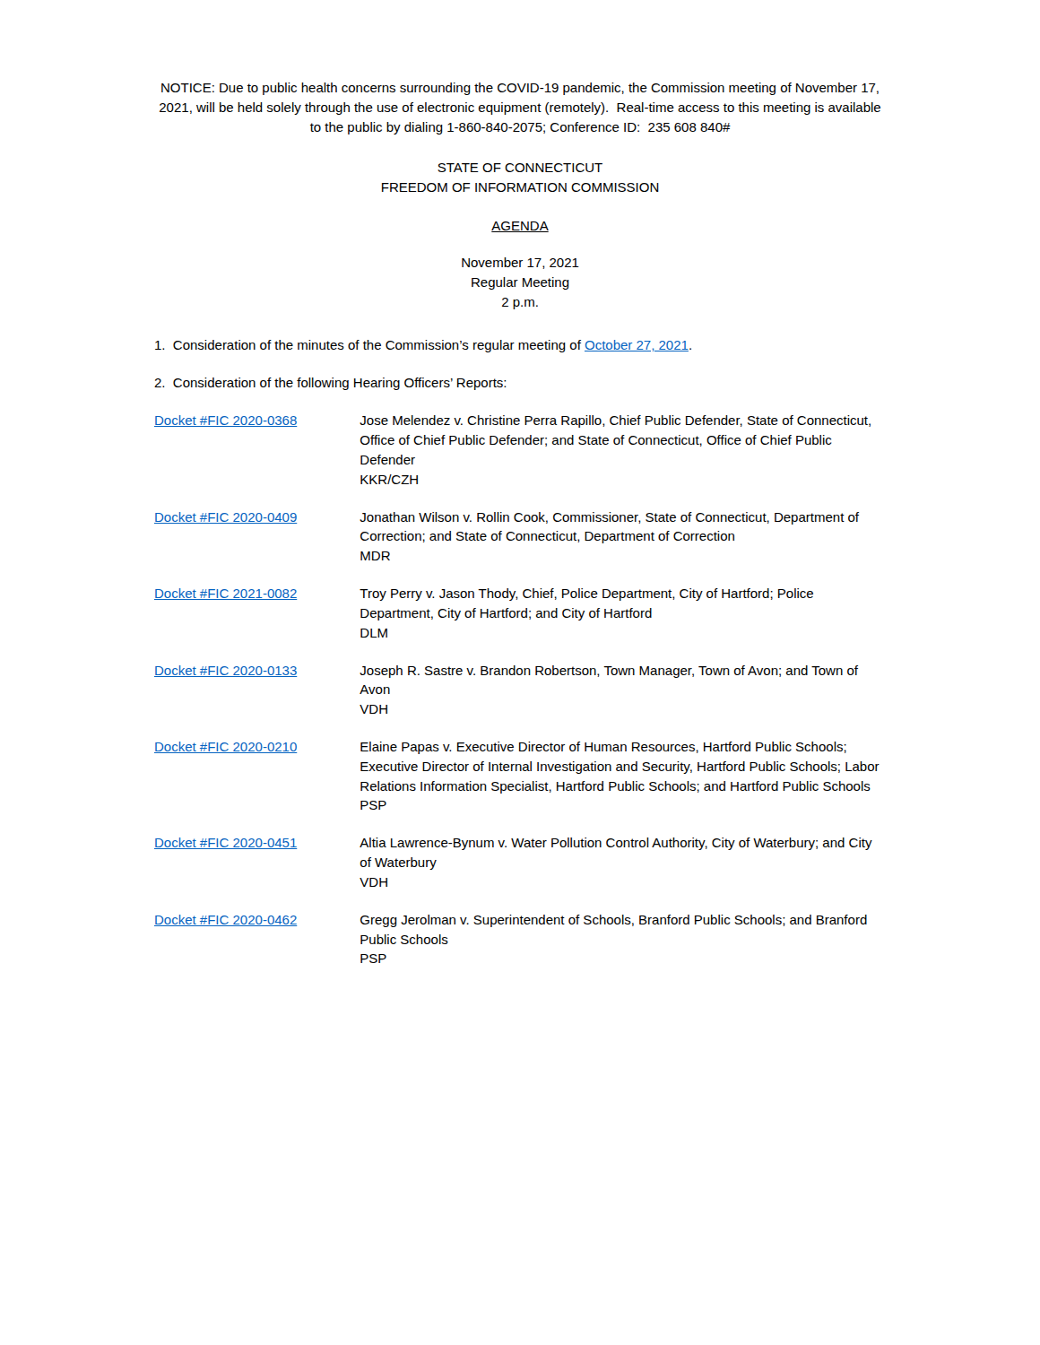NOTICE: Due to public health concerns surrounding the COVID-19 pandemic, the Commission meeting of November 17, 2021, will be held solely through the use of electronic equipment (remotely). Real-time access to this meeting is available to the public by dialing 1-860-840-2075; Conference ID: 235 608 840#
STATE OF CONNECTICUT
FREEDOM OF INFORMATION COMMISSION
AGENDA
November 17, 2021
Regular Meeting
2 p.m.
1. Consideration of the minutes of the Commission’s regular meeting of October 27, 2021.
2. Consideration of the following Hearing Officers’ Reports:
| Docket #FIC 2020-0368 | Jose Melendez v. Christine Perra Rapillo, Chief Public Defender, State of Connecticut, Office of Chief Public Defender; and State of Connecticut, Office of Chief Public Defender KKR/CZH |
| Docket #FIC 2020-0409 | Jonathan Wilson v. Rollin Cook, Commissioner, State of Connecticut, Department of Correction; and State of Connecticut, Department of Correction MDR |
| Docket #FIC 2021-0082 | Troy Perry v. Jason Thody, Chief, Police Department, City of Hartford; Police Department, City of Hartford; and City of Hartford DLM |
| Docket #FIC 2020-0133 | Joseph R. Sastre v. Brandon Robertson, Town Manager, Town of Avon; and Town of Avon VDH |
| Docket #FIC 2020-0210 | Elaine Papas v. Executive Director of Human Resources, Hartford Public Schools; Executive Director of Internal Investigation and Security, Hartford Public Schools; Labor Relations Information Specialist, Hartford Public Schools; and Hartford Public Schools PSP |
| Docket #FIC 2020-0451 | Altia Lawrence-Bynum v. Water Pollution Control Authority, City of Waterbury; and City of Waterbury VDH |
| Docket #FIC 2020-0462 | Gregg Jerolman v. Superintendent of Schools, Branford Public Schools; and Branford Public Schools PSP |